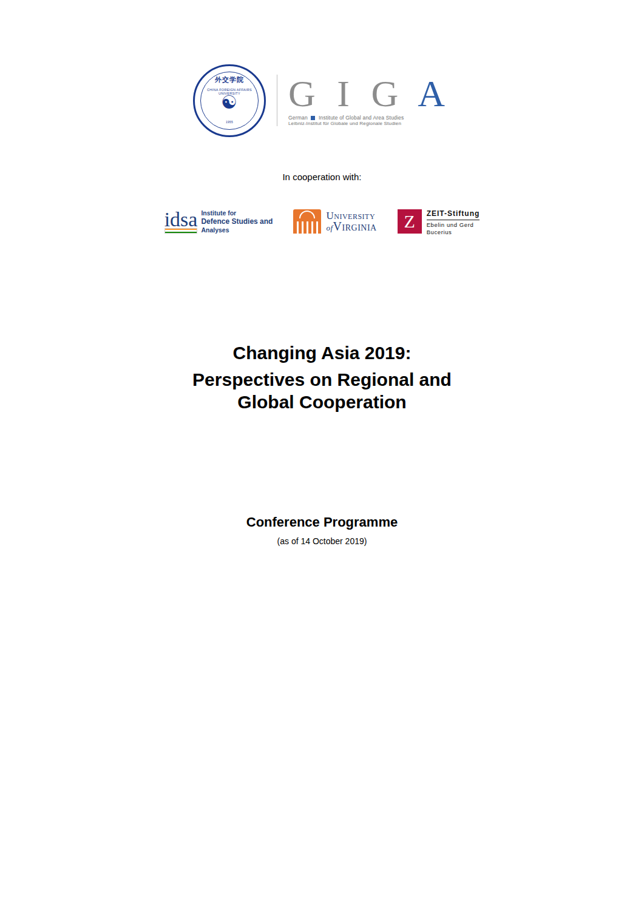外交学院
CHINA FOREIGN AFFAIRS UNIVERSITY
☯
1955
G I G A
German Institute of Global and Area Studies
Leibniz-Institut für Globale und Regionale Studien
In cooperation with:
idsa
Institute for
Defence Studies and
Analyses
UNIVERSITY
of VIRGINIA
Z
ZEIT-Stiftung
Ebelin und Gerd
Bucerius
Changing Asia 2019:
Perspectives on Regional and
Global Cooperation
Conference Programme
(as of 14 October 2019)